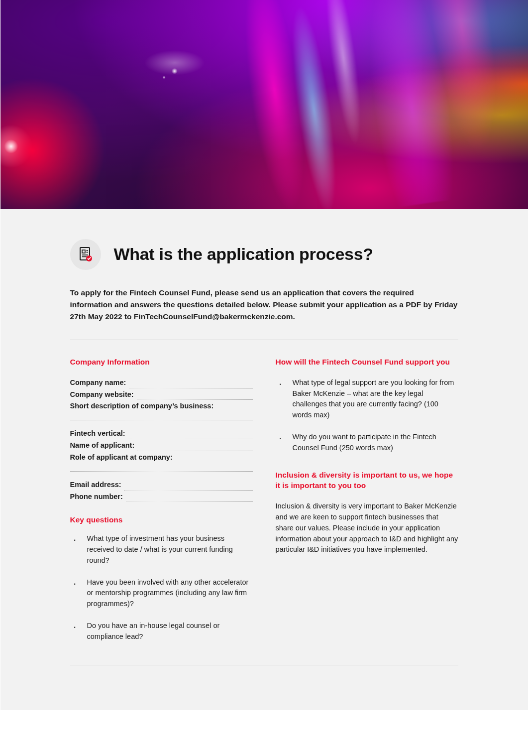What is the application process?
To apply for the Fintech Counsel Fund, please send us an application that covers the required information and answers the questions detailed below. Please submit your application as a PDF by Friday 27th May 2022 to FinTechCounselFund@bakermckenzie.com.
Company Information
Company name:
Company website:
Short description of company’s business:
Fintech vertical:
Name of applicant:
Role of applicant at company:
Email address:
Phone number:
Key questions
What type of investment has your business received to date / what is your current funding round?
Have you been involved with any other accelerator or mentorship programmes (including any law firm programmes)?
Do you have an in-house legal counsel or compliance lead?
How will the Fintech Counsel Fund support you
What type of legal support are you looking for from Baker McKenzie – what are the key legal challenges that you are currently facing? (100 words max)
Why do you want to participate in the Fintech Counsel Fund (250 words max)
Inclusion & diversity is important to us, we hope it is important to you too
Inclusion & diversity is very important to Baker McKenzie and we are keen to support fintech businesses that share our values. Please include in your application information about your approach to I&D and highlight any particular I&D initiatives you have implemented.